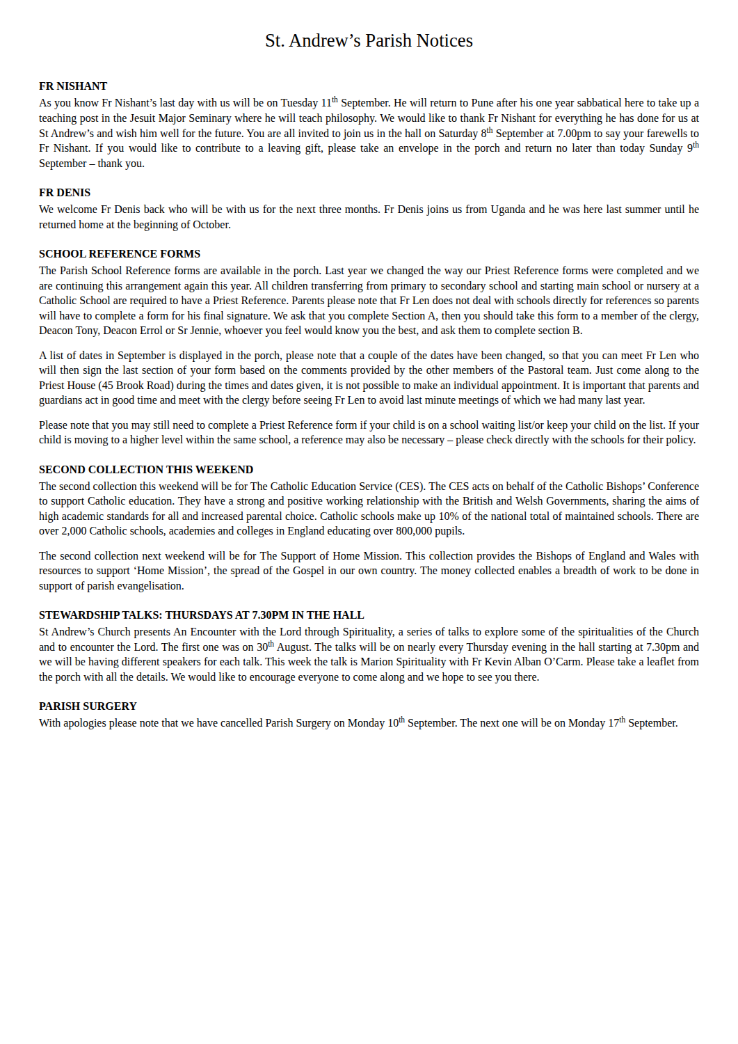St. Andrew’s Parish Notices
Fr Nishant
As you know Fr Nishant’s last day with us will be on Tuesday 11th September. He will return to Pune after his one year sabbatical here to take up a teaching post in the Jesuit Major Seminary where he will teach philosophy. We would like to thank Fr Nishant for everything he has done for us at St Andrew’s and wish him well for the future. You are all invited to join us in the hall on Saturday 8th September at 7.00pm to say your farewells to Fr Nishant. If you would like to contribute to a leaving gift, please take an envelope in the porch and return no later than today Sunday 9th September – thank you.
Fr Denis
We welcome Fr Denis back who will be with us for the next three months. Fr Denis joins us from Uganda and he was here last summer until he returned home at the beginning of October.
School Reference Forms
The Parish School Reference forms are available in the porch. Last year we changed the way our Priest Reference forms were completed and we are continuing this arrangement again this year. All children transferring from primary to secondary school and starting main school or nursery at a Catholic School are required to have a Priest Reference. Parents please note that Fr Len does not deal with schools directly for references so parents will have to complete a form for his final signature. We ask that you complete Section A, then you should take this form to a member of the clergy, Deacon Tony, Deacon Errol or Sr Jennie, whoever you feel would know you the best, and ask them to complete section B.
A list of dates in September is displayed in the porch, please note that a couple of the dates have been changed, so that you can meet Fr Len who will then sign the last section of your form based on the comments provided by the other members of the Pastoral team. Just come along to the Priest House (45 Brook Road) during the times and dates given, it is not possible to make an individual appointment. It is important that parents and guardians act in good time and meet with the clergy before seeing Fr Len to avoid last minute meetings of which we had many last year.
Please note that you may still need to complete a Priest Reference form if your child is on a school waiting list/or keep your child on the list. If your child is moving to a higher level within the same school, a reference may also be necessary – please check directly with the schools for their policy.
Second Collection This Weekend
The second collection this weekend will be for The Catholic Education Service (CES). The CES acts on behalf of the Catholic Bishops’ Conference to support Catholic education. They have a strong and positive working relationship with the British and Welsh Governments, sharing the aims of high academic standards for all and increased parental choice. Catholic schools make up 10% of the national total of maintained schools. There are over 2,000 Catholic schools, academies and colleges in England educating over 800,000 pupils.
The second collection next weekend will be for The Support of Home Mission. This collection provides the Bishops of England and Wales with resources to support ‘Home Mission’, the spread of the Gospel in our own country. The money collected enables a breadth of work to be done in support of parish evangelisation.
Stewardship Talks: Thursdays at 7.30pm in the Hall
St Andrew’s Church presents An Encounter with the Lord through Spirituality, a series of talks to explore some of the spiritualities of the Church and to encounter the Lord. The first one was on 30th August. The talks will be on nearly every Thursday evening in the hall starting at 7.30pm and we will be having different speakers for each talk. This week the talk is Marion Spirituality with Fr Kevin Alban O’Carm. Please take a leaflet from the porch with all the details. We would like to encourage everyone to come along and we hope to see you there.
Parish Surgery
With apologies please note that we have cancelled Parish Surgery on Monday 10th September. The next one will be on Monday 17th September.